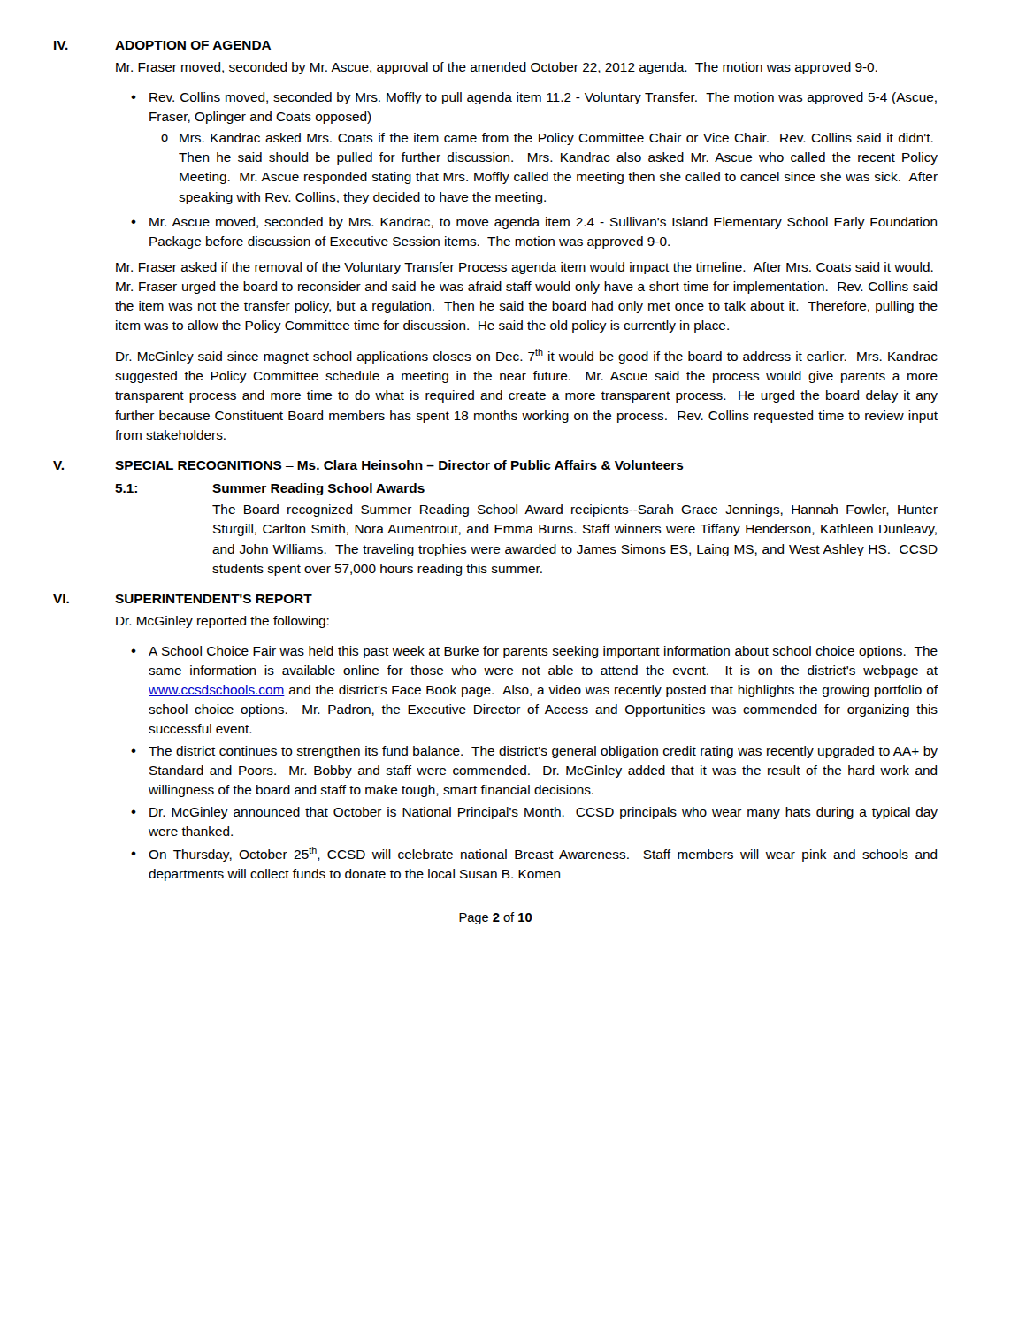IV.
ADOPTION OF AGENDA
Mr. Fraser moved, seconded by Mr. Ascue, approval of the amended October 22, 2012 agenda. The motion was approved 9-0.
Rev. Collins moved, seconded by Mrs. Moffly to pull agenda item 11.2 - Voluntary Transfer. The motion was approved 5-4 (Ascue, Fraser, Oplinger and Coats opposed)
Mrs. Kandrac asked Mrs. Coats if the item came from the Policy Committee Chair or Vice Chair. Rev. Collins said it didn't. Then he said should be pulled for further discussion. Mrs. Kandrac also asked Mr. Ascue who called the recent Policy Meeting. Mr. Ascue responded stating that Mrs. Moffly called the meeting then she called to cancel since she was sick. After speaking with Rev. Collins, they decided to have the meeting.
Mr. Ascue moved, seconded by Mrs. Kandrac, to move agenda item 2.4 - Sullivan's Island Elementary School Early Foundation Package before discussion of Executive Session items. The motion was approved 9-0.
Mr. Fraser asked if the removal of the Voluntary Transfer Process agenda item would impact the timeline. After Mrs. Coats said it would. Mr. Fraser urged the board to reconsider and said he was afraid staff would only have a short time for implementation. Rev. Collins said the item was not the transfer policy, but a regulation. Then he said the board had only met once to talk about it. Therefore, pulling the item was to allow the Policy Committee time for discussion. He said the old policy is currently in place.
Dr. McGinley said since magnet school applications closes on Dec. 7th it would be good if the board to address it earlier. Mrs. Kandrac suggested the Policy Committee schedule a meeting in the near future. Mr. Ascue said the process would give parents a more transparent process and more time to do what is required and create a more transparent process. He urged the board delay it any further because Constituent Board members has spent 18 months working on the process. Rev. Collins requested time to review input from stakeholders.
V.
SPECIAL RECOGNITIONS
– Ms. Clara Heinsohn – Director of Public Affairs & Volunteers
5.1:
Summer Reading School Awards
The Board recognized Summer Reading School Award recipients--Sarah Grace Jennings, Hannah Fowler, Hunter Sturgill, Carlton Smith, Nora Aumentrout, and Emma Burns. Staff winners were Tiffany Henderson, Kathleen Dunleavy, and John Williams. The traveling trophies were awarded to James Simons ES, Laing MS, and West Ashley HS. CCSD students spent over 57,000 hours reading this summer.
VI.
SUPERINTENDENT'S REPORT
Dr. McGinley reported the following:
A School Choice Fair was held this past week at Burke for parents seeking important information about school choice options. The same information is available online for those who were not able to attend the event. It is on the district's webpage at www.ccsdschools.com and the district's Face Book page. Also, a video was recently posted that highlights the growing portfolio of school choice options. Mr. Padron, the Executive Director of Access and Opportunities was commended for organizing this successful event.
The district continues to strengthen its fund balance. The district's general obligation credit rating was recently upgraded to AA+ by Standard and Poors. Mr. Bobby and staff were commended. Dr. McGinley added that it was the result of the hard work and willingness of the board and staff to make tough, smart financial decisions.
Dr. McGinley announced that October is National Principal's Month. CCSD principals who wear many hats during a typical day were thanked.
On Thursday, October 25th, CCSD will celebrate national Breast Awareness. Staff members will wear pink and schools and departments will collect funds to donate to the local Susan B. Komen
Page 2 of 10